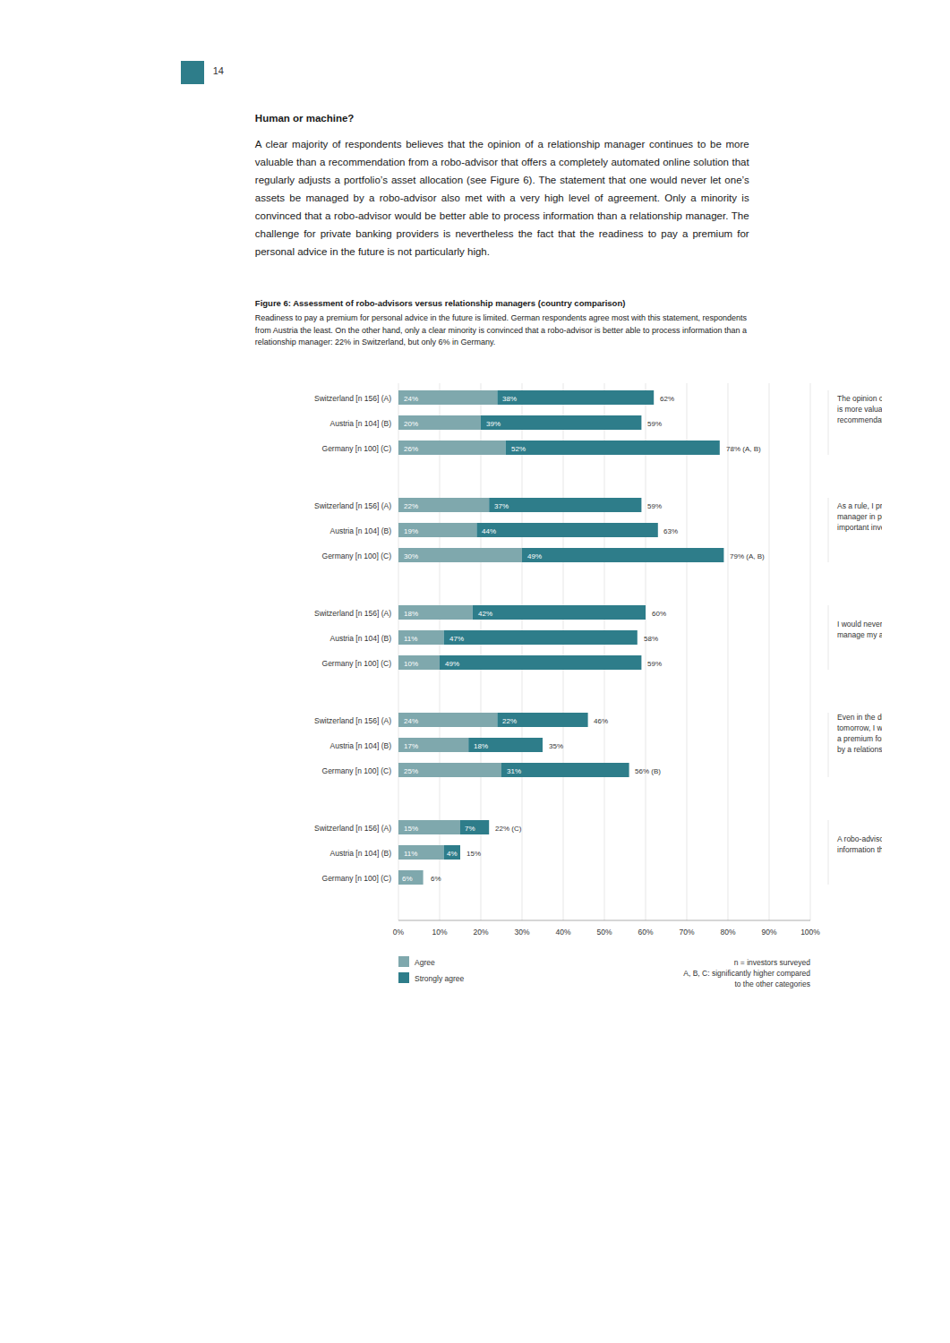14
Human or machine?
A clear majority of respondents believes that the opinion of a relationship manager continues to be more valuable than a recommendation from a robo-advisor that offers a completely automated online solution that regularly adjusts a portfolio’s asset allocation (see Figure 6). The statement that one would never let one’s assets be managed by a robo-advisor also met with a very high level of agreement. Only a minority is convinced that a robo-advisor would be better able to process information than a relationship manager. The challenge for private banking providers is nevertheless the fact that the readiness to pay a premium for personal advice in the future is not particularly high.
Figure 6: Assessment of robo-advisors versus relationship managers (country comparison)
Readiness to pay a premium for personal advice in the future is limited. German respondents agree most with this statement, respondents from Austria the least. On the other hand, only a clear minority is convinced that a robo-advisor is better able to process information than a relationship manager: 22% in Switzerland, but only 6% in Germany.
0% 10% 20% 30% 40% 50% 60% 70% 80% 90% 100% Switzerland [n 156] (A) 24% 38% 62% Austria [n 104] (B) 20% 39% 59% Germany [n 100] (C) 26% 52% 78% (A, B) The opinion of a relationship manager is more valuable to me than a recommendation from a robo-advisor. Switzerland [n 156] (A) 22% 37% 59% Austria [n 104] (B) 19% 44% 63% Germany [n 100] (C) 30% 49% 79% (A, B) As a rule, I prefer to meet my relationship manager in person when I have to make important investment decisions. Switzerland [n 156] (A) 18% 42% 60% Austria [n 104] (B) 11% 47% 58% Germany [n 100] (C) 10% 49% 59% I would never have a robo-advisor manage my assets. Switzerland [n 156] (A) 24% 22% 46% Austria [n 104] (B) 17% 18% 35% Germany [n 100] (C) 25% 31% 56% (B) Even in the digital banking world of tomorrow, I would be prepared to pay a premium for personal advice provided by a relationship manager. Switzerland [n 156] (A) 15% 7% 22% (C) Austria [n 104] (B) 11% 4% 15% Germany [n 100] (C) 6% 6% A robo-advisor is better able to process information than a relationship manager. Agree Strongly agree n = investors surveyed A, B, C: significantly higher compared to the other categories